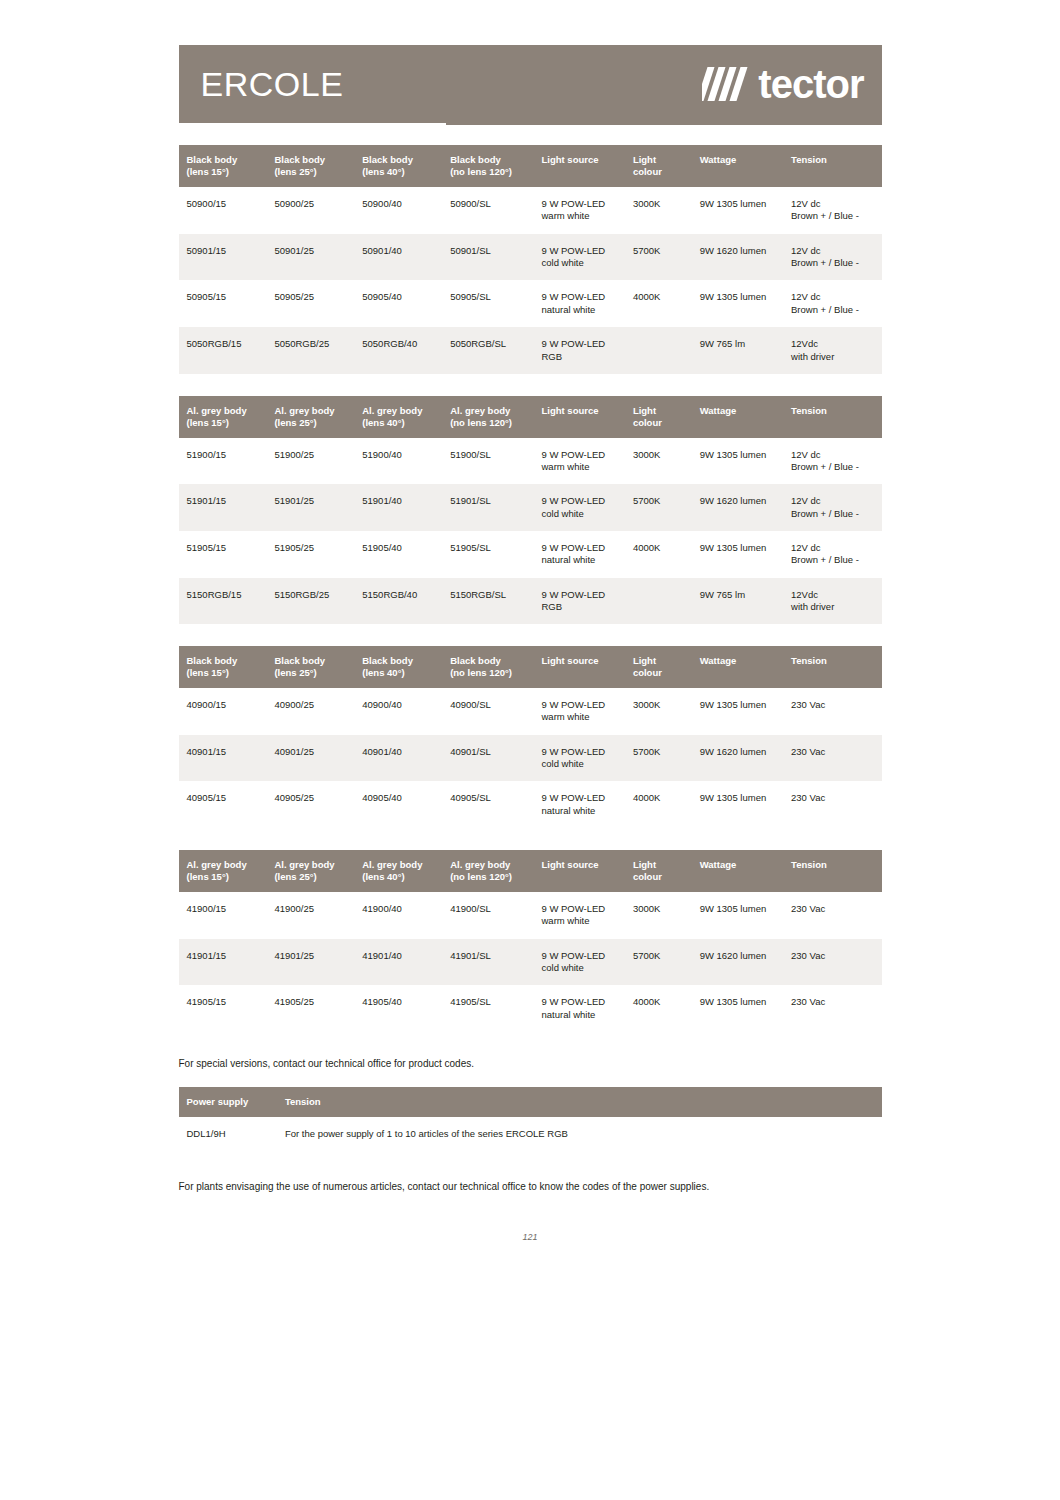ERCOLE
tector
| Black body (lens 15°) | Black body (lens 25°) | Black body (lens 40°) | Black body (no lens 120°) | Light source | Light colour | Wattage | Tension |
| --- | --- | --- | --- | --- | --- | --- | --- |
| 50900/15 | 50900/25 | 50900/40 | 50900/SL | 9 W POW-LED warm white | 3000K | 9W 1305 lumen | 12V dc Brown + / Blue - |
| 50901/15 | 50901/25 | 50901/40 | 50901/SL | 9 W POW-LED cold white | 5700K | 9W 1620 lumen | 12V dc Brown + / Blue - |
| 50905/15 | 50905/25 | 50905/40 | 50905/SL | 9 W POW-LED natural white | 4000K | 9W 1305 lumen | 12V dc Brown + / Blue - |
| 5050RGB/15 | 5050RGB/25 | 5050RGB/40 | 5050RGB/SL | 9 W POW-LED RGB | | 9W 765 lm | 12Vdc with driver |
| Al. grey body (lens 15°) | Al. grey body (lens 25°) | Al. grey body (lens 40°) | Al. grey body (no lens 120°) | Light source | Light colour | Wattage | Tension |
| --- | --- | --- | --- | --- | --- | --- | --- |
| 51900/15 | 51900/25 | 51900/40 | 51900/SL | 9 W POW-LED warm white | 3000K | 9W 1305 lumen | 12V dc Brown + / Blue - |
| 51901/15 | 51901/25 | 51901/40 | 51901/SL | 9 W POW-LED cold white | 5700K | 9W 1620 lumen | 12V dc Brown + / Blue - |
| 51905/15 | 51905/25 | 51905/40 | 51905/SL | 9 W POW-LED natural white | 4000K | 9W 1305 lumen | 12V dc Brown + / Blue - |
| 5150RGB/15 | 5150RGB/25 | 5150RGB/40 | 5150RGB/SL | 9 W POW-LED RGB | | 9W 765 lm | 12Vdc with driver |
| Black body (lens 15°) | Black body (lens 25°) | Black body (lens 40°) | Black body (no lens 120°) | Light source | Light colour | Wattage | Tension |
| --- | --- | --- | --- | --- | --- | --- | --- |
| 40900/15 | 40900/25 | 40900/40 | 40900/SL | 9 W POW-LED warm white | 3000K | 9W 1305 lumen | 230 Vac |
| 40901/15 | 40901/25 | 40901/40 | 40901/SL | 9 W POW-LED cold white | 5700K | 9W 1620 lumen | 230 Vac |
| 40905/15 | 40905/25 | 40905/40 | 40905/SL | 9 W POW-LED natural white | 4000K | 9W 1305 lumen | 230 Vac |
| Al. grey body (lens 15°) | Al. grey body (lens 25°) | Al. grey body (lens 40°) | Al. grey body (no lens 120°) | Light source | Light colour | Wattage | Tension |
| --- | --- | --- | --- | --- | --- | --- | --- |
| 41900/15 | 41900/25 | 41900/40 | 41900/SL | 9 W POW-LED warm white | 3000K | 9W 1305 lumen | 230 Vac |
| 41901/15 | 41901/25 | 41901/40 | 41901/SL | 9 W POW-LED cold white | 5700K | 9W 1620 lumen | 230 Vac |
| 41905/15 | 41905/25 | 41905/40 | 41905/SL | 9 W POW-LED natural white | 4000K | 9W 1305 lumen | 230 Vac |
For special versions, contact our technical office for product codes.
| Power supply | Tension |
| --- | --- |
| DDL1/9H | For the power supply of 1 to 10 articles of the series ERCOLE RGB |
For plants envisaging the use of numerous articles, contact our technical office to know the codes of the power supplies.
121